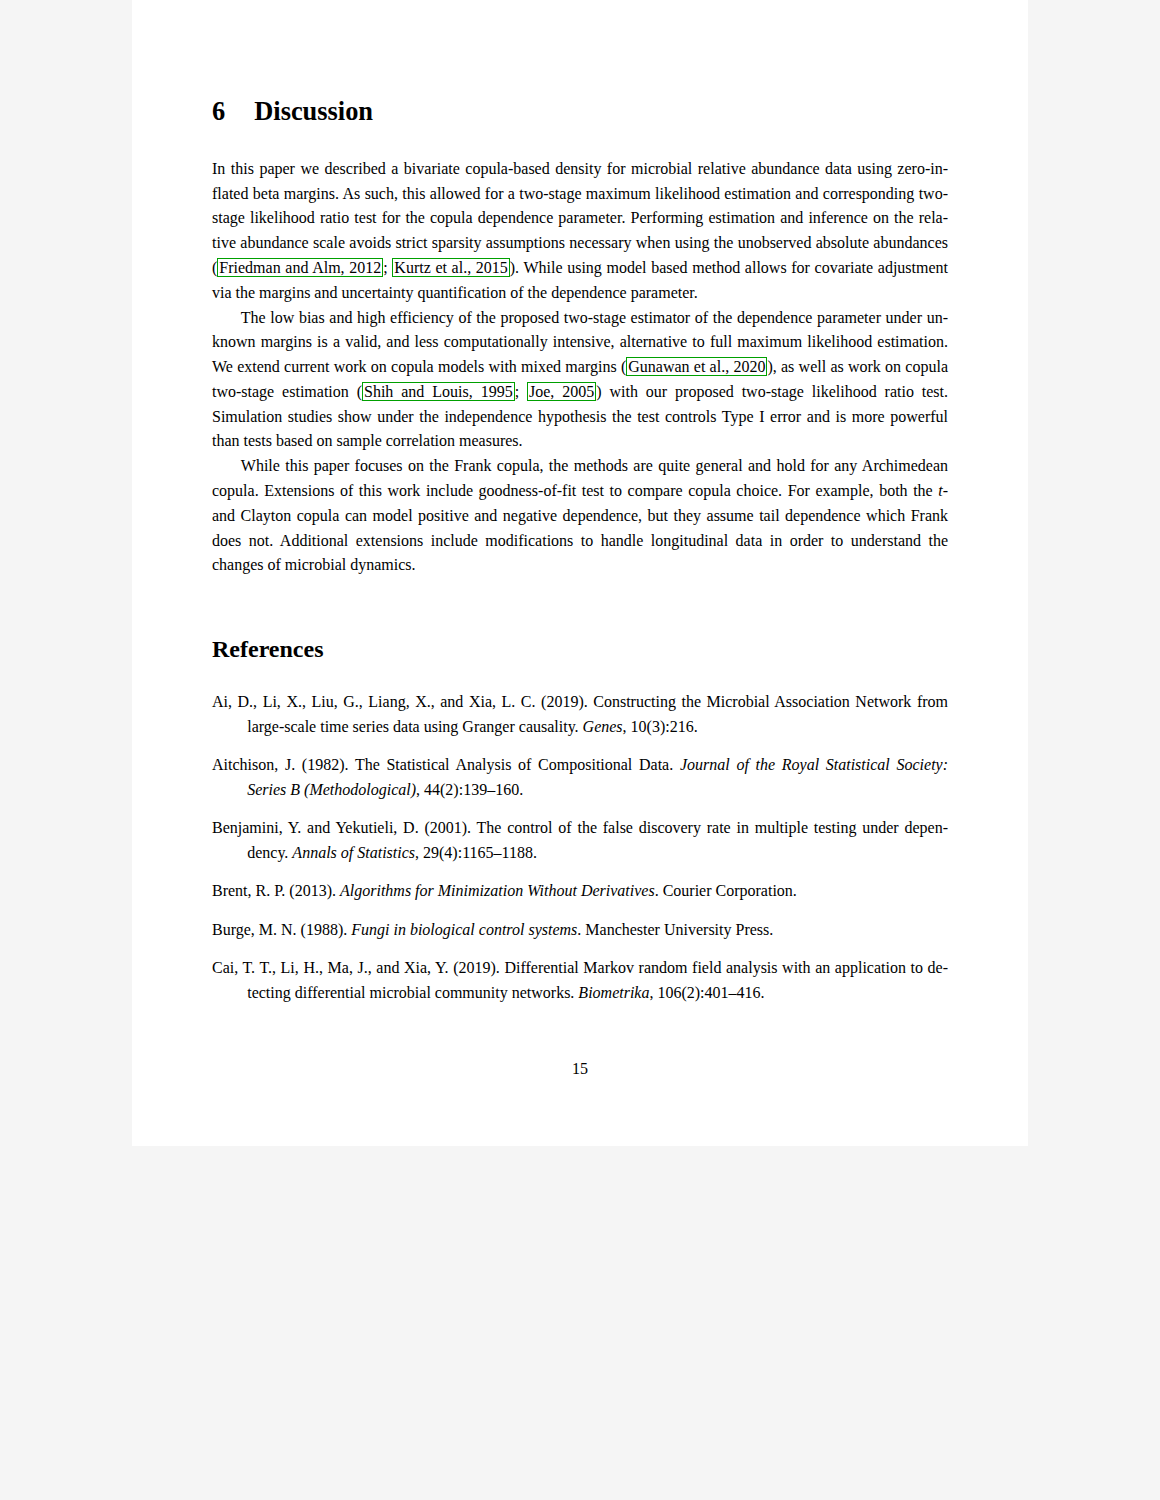6 Discussion
In this paper we described a bivariate copula-based density for microbial relative abundance data using zero-inflated beta margins. As such, this allowed for a two-stage maximum likelihood estimation and corresponding two-stage likelihood ratio test for the copula dependence parameter. Performing estimation and inference on the relative abundance scale avoids strict sparsity assumptions necessary when using the unobserved absolute abundances (Friedman and Alm, 2012; Kurtz et al., 2015). While using model based method allows for covariate adjustment via the margins and uncertainty quantification of the dependence parameter.
The low bias and high efficiency of the proposed two-stage estimator of the dependence parameter under unknown margins is a valid, and less computationally intensive, alternative to full maximum likelihood estimation. We extend current work on copula models with mixed margins (Gunawan et al., 2020), as well as work on copula two-stage estimation (Shih and Louis, 1995; Joe, 2005) with our proposed two-stage likelihood ratio test. Simulation studies show under the independence hypothesis the test controls Type I error and is more powerful than tests based on sample correlation measures.
While this paper focuses on the Frank copula, the methods are quite general and hold for any Archimedean copula. Extensions of this work include goodness-of-fit test to compare copula choice. For example, both the t- and Clayton copula can model positive and negative dependence, but they assume tail dependence which Frank does not. Additional extensions include modifications to handle longitudinal data in order to understand the changes of microbial dynamics.
References
Ai, D., Li, X., Liu, G., Liang, X., and Xia, L. C. (2019). Constructing the Microbial Association Network from large-scale time series data using Granger causality. Genes, 10(3):216.
Aitchison, J. (1982). The Statistical Analysis of Compositional Data. Journal of the Royal Statistical Society: Series B (Methodological), 44(2):139–160.
Benjamini, Y. and Yekutieli, D. (2001). The control of the false discovery rate in multiple testing under dependency. Annals of Statistics, 29(4):1165–1188.
Brent, R. P. (2013). Algorithms for Minimization Without Derivatives. Courier Corporation.
Burge, M. N. (1988). Fungi in biological control systems. Manchester University Press.
Cai, T. T., Li, H., Ma, J., and Xia, Y. (2019). Differential Markov random field analysis with an application to detecting differential microbial community networks. Biometrika, 106(2):401–416.
15